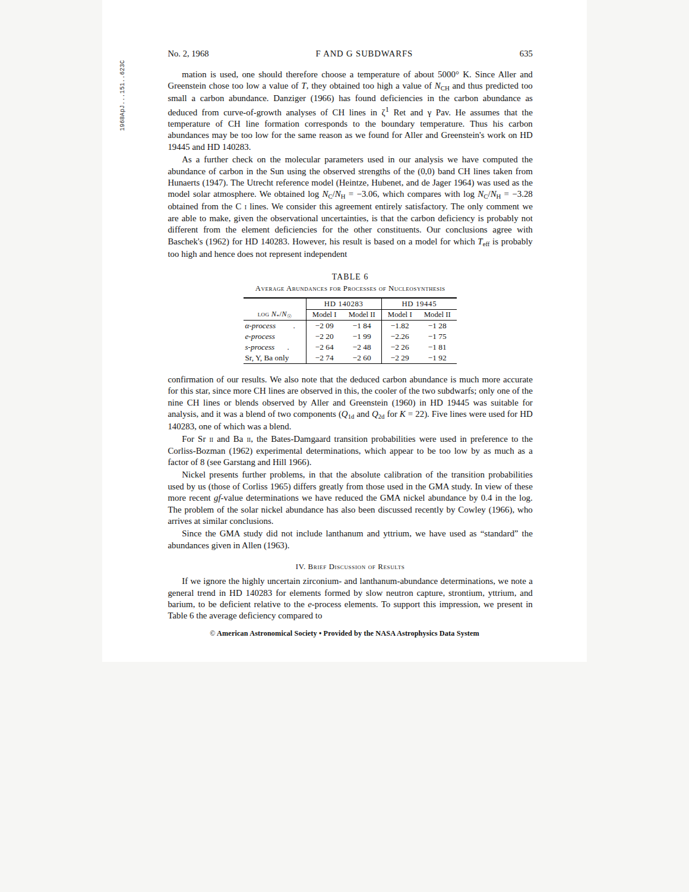1968ApJ...151..623C
No. 2, 1968
F AND G SUBDWARFS
635
mation is used, one should therefore choose a temperature of about 5000° K. Since Aller and Greenstein chose too low a value of T, they obtained too high a value of NCH and thus predicted too small a carbon abundance. Danziger (1966) has found deficiencies in the carbon abundance as deduced from curve-of-growth analyses of CH lines in ζ1 Ret and γ Pav. He assumes that the temperature of CH line formation corresponds to the boundary temperature. Thus his carbon abundances may be too low for the same reason as we found for Aller and Greenstein's work on HD 19445 and HD 140283.
As a further check on the molecular parameters used in our analysis we have computed the abundance of carbon in the Sun using the observed strengths of the (0,0) band CH lines taken from Hunaerts (1947). The Utrecht reference model (Heintze, Hubenet, and de Jager 1964) was used as the model solar atmosphere. We obtained log NC/NH = −3.06, which compares with log NC/NH = −3.28 obtained from the C i lines. We consider this agreement entirely satisfactory. The only comment we are able to make, given the observational uncertainties, is that the carbon deficiency is probably not different from the element deficiencies for the other constituents. Our conclusions agree with Baschek's (1962) for HD 140283. However, his result is based on a model for which Teff is probably too high and hence does not represent independent
TABLE 6
Average Abundances for Processes of Nucleosynthesis
| | HD 140283 | HD 19445 |
| log N * / N ☉ | | |
| Model I | Model II | Model I | Model II |
| α-process . | −2 09 | −1 84 | −1.82 | −1 28 |
| e-process | −2 20 | −1 99 | −2.26 | −1 75 |
| s-process . | −2 64 | −2 48 | −2 26 | −1 81 |
| Sr, Y, Ba only | −2 74 | −2 60 | −2 29 | −1 92 |
confirmation of our results. We also note that the deduced carbon abundance is much more accurate for this star, since more CH lines are observed in this, the cooler of the two subdwarfs; only one of the nine CH lines or blends observed by Aller and Greenstein (1960) in HD 19445 was suitable for analysis, and it was a blend of two components (Q1d and Q2d for K = 22). Five lines were used for HD 140283, one of which was a blend.
For Sr ii and Ba ii, the Bates-Damgaard transition probabilities were used in preference to the Corliss-Bozman (1962) experimental determinations, which appear to be too low by as much as a factor of 8 (see Garstang and Hill 1966).
Nickel presents further problems, in that the absolute calibration of the transition probabilities used by us (those of Corliss 1965) differs greatly from those used in the GMA study. In view of these more recent gf-value determinations we have reduced the GMA nickel abundance by 0.4 in the log. The problem of the solar nickel abundance has also been discussed recently by Cowley (1966), who arrives at similar conclusions.
Since the GMA study did not include lanthanum and yttrium, we have used as “standard” the abundances given in Allen (1963).
IV. Brief Discussion of Results
If we ignore the highly uncertain zirconium- and lanthanum-abundance determinations, we note a general trend in HD 140283 for elements formed by slow neutron capture, strontium, yttrium, and barium, to be deficient relative to the e-process elements. To support this impression, we present in Table 6 the average deficiency compared to
© American Astronomical Society • Provided by the NASA Astrophysics Data System